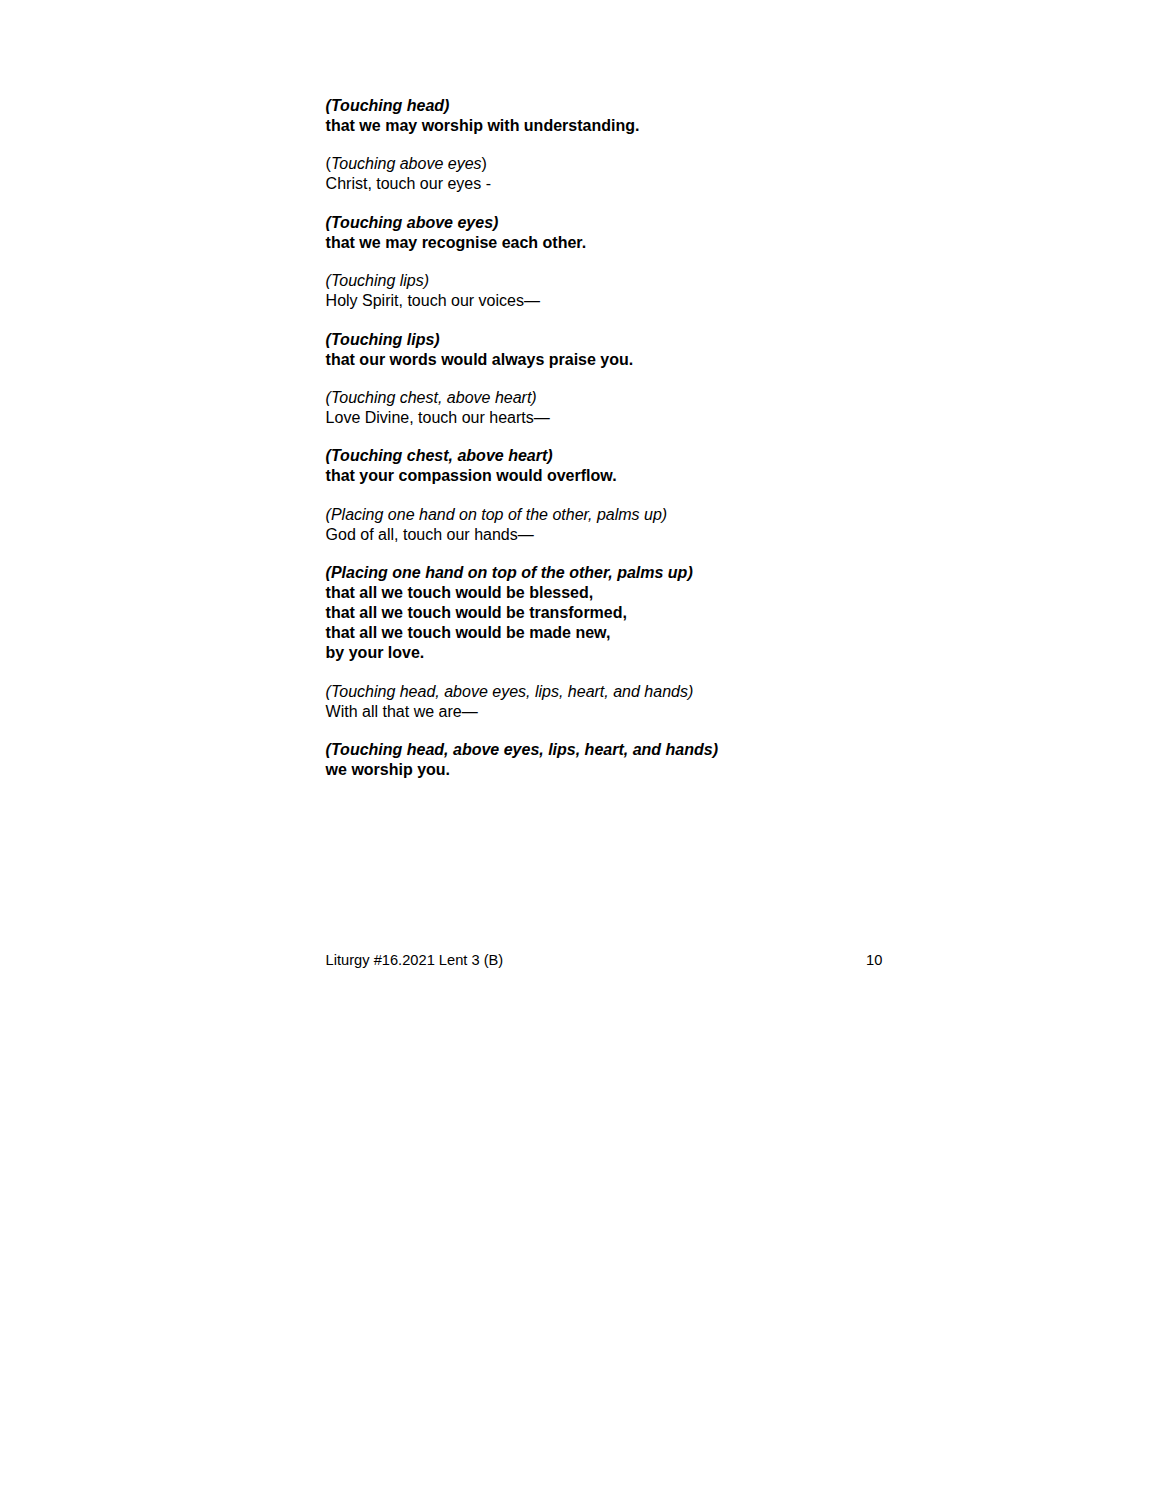(Touching head)
that we may worship with understanding.
(Touching above eyes)
Christ, touch our eyes -
(Touching above eyes)
that we may recognise each other.
(Touching lips)
Holy Spirit, touch our voices—
(Touching lips)
that our words would always praise you.
(Touching chest, above heart)
Love Divine, touch our hearts—
(Touching chest, above heart)
that your compassion would overflow.
(Placing one hand on top of the other, palms up)
God of all, touch our hands—
(Placing one hand on top of the other, palms up)
that all we touch would be blessed,
that all we touch would be transformed,
that all we touch would be made new,
by your love.
(Touching head, above eyes, lips, heart, and hands)
With all that we are—
(Touching head, above eyes, lips, heart, and hands)
we worship you.
Liturgy #16.2021 Lent 3 (B) 10